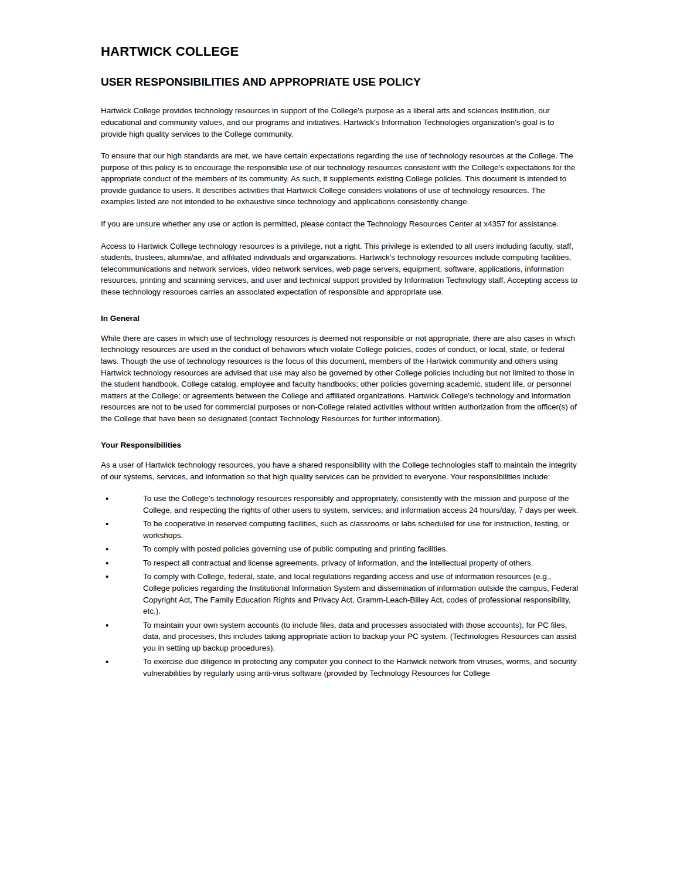HARTWICK COLLEGE
USER RESPONSIBILITIES AND APPROPRIATE USE POLICY
Hartwick College provides technology resources in support of the College's purpose as a liberal arts and sciences institution, our educational and community values, and our programs and initiatives. Hartwick's Information Technologies organization's goal is to provide high quality services to the College community.
To ensure that our high standards are met, we have certain expectations regarding the use of technology resources at the College. The purpose of this policy is to encourage the responsible use of our technology resources consistent with the College's expectations for the appropriate conduct of the members of its community. As such, it supplements existing College policies. This document is intended to provide guidance to users. It describes activities that Hartwick College considers violations of use of technology resources. The examples listed are not intended to be exhaustive since technology and applications consistently change.
If you are unsure whether any use or action is permitted, please contact the Technology Resources Center at x4357 for assistance.
Access to Hartwick College technology resources is a privilege, not a right. This privilege is extended to all users including faculty, staff, students, trustees, alumni/ae, and affiliated individuals and organizations. Hartwick's technology resources include computing facilities, telecommunications and network services, video network services, web page servers, equipment, software, applications, information resources, printing and scanning services, and user and technical support provided by Information Technology staff. Accepting access to these technology resources carries an associated expectation of responsible and appropriate use.
In General
While there are cases in which use of technology resources is deemed not responsible or not appropriate, there are also cases in which technology resources are used in the conduct of behaviors which violate College policies, codes of conduct, or local, state, or federal laws. Though the use of technology resources is the focus of this document, members of the Hartwick community and others using Hartwick technology resources are advised that use may also be governed by other College policies including but not limited to those in the student handbook, College catalog, employee and faculty handbooks; other policies governing academic, student life, or personnel matters at the College; or agreements between the College and affiliated organizations. Hartwick College's technology and information resources are not to be used for commercial purposes or non-College related activities without written authorization from the officer(s) of the College that have been so designated (contact Technology Resources for further information).
Your Responsibilities
As a user of Hartwick technology resources, you have a shared responsibility with the College technologies staff to maintain the integrity of our systems, services, and information so that high quality services can be provided to everyone. Your responsibilities include:
To use the College's technology resources responsibly and appropriately, consistently with the mission and purpose of the College, and respecting the rights of other users to system, services, and information access 24 hours/day, 7 days per week.
To be cooperative in reserved computing facilities, such as classrooms or labs scheduled for use for instruction, testing, or workshops.
To comply with posted policies governing use of public computing and printing facilities.
To respect all contractual and license agreements, privacy of information, and the intellectual property of others.
To comply with College, federal, state, and local regulations regarding access and use of information resources (e.g., College policies regarding the Institutional Information System and dissemination of information outside the campus, Federal Copyright Act, The Family Education Rights and Privacy Act, Gramm-Leach-Bliley Act, codes of professional responsibility, etc.).
To maintain your own system accounts (to include files, data and processes associated with those accounts); for PC files, data, and processes, this includes taking appropriate action to backup your PC system. (Technologies Resources can assist you in setting up backup procedures).
To exercise due diligence in protecting any computer you connect to the Hartwick network from viruses, worms, and security vulnerabilities by regularly using anti-virus software (provided by Technology Resources for College